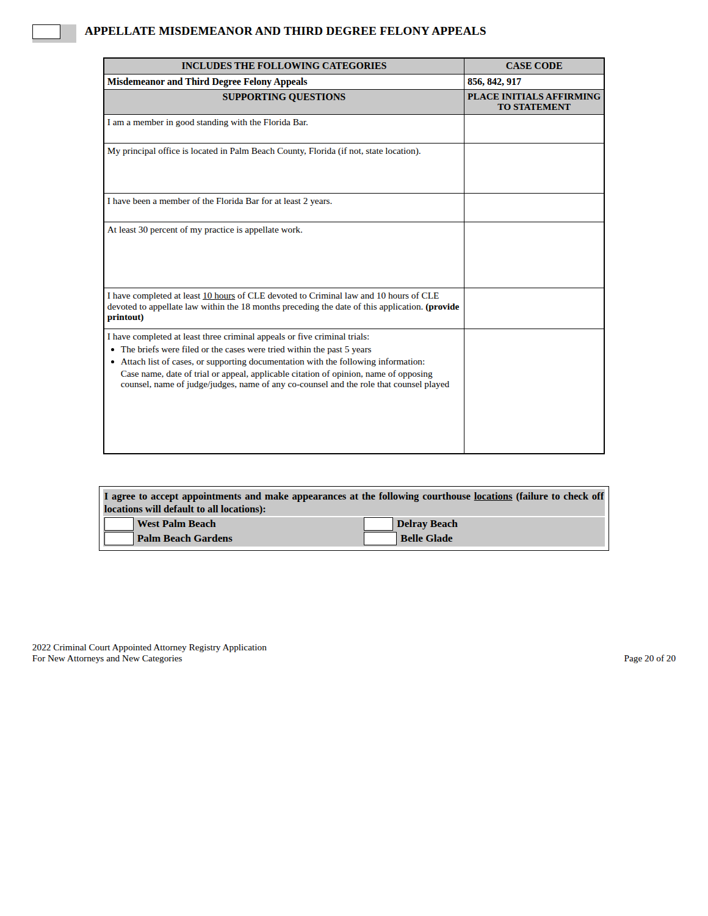APPELLATE MISDEMEANOR AND THIRD DEGREE FELONY APPEALS
| INCLUDES THE FOLLOWING CATEGORIES | CASE CODE |
| Misdemeanor and Third Degree Felony Appeals | 856, 842, 917 |
| SUPPORTING QUESTIONS | PLACE INITIALS AFFIRMING TO STATEMENT |
| I am a member in good standing with the Florida Bar. | |
| My principal office is located in Palm Beach County, Florida (if not, state location). | |
| I have been a member of the Florida Bar for at least 2 years. | |
| At least 30 percent of my practice is appellate work. | |
| I have completed at least 10 hours of CLE devoted to Criminal law and 10 hours of CLE devoted to appellate law within the 18 months preceding the date of this application. (provide printout) | |
| I have completed at least three criminal appeals or five criminal trials: The briefs were filed or the cases were tried within the past 5 years Attach list of cases, or supporting documentation with the following information: Case name, date of trial or appeal, applicable citation of opinion, name of opposing counsel, name of judge/judges, name of any co-counsel and the role that counsel played | |
I agree to accept appointments and make appearances at the following courthouse locations (failure to check off locations will default to all locations):
West Palm Beach Delray Beach
Palm Beach Gardens Belle Glade
2022 Criminal Court Appointed Attorney Registry Application
For New Attorneys and New Categories
Page 20 of 20